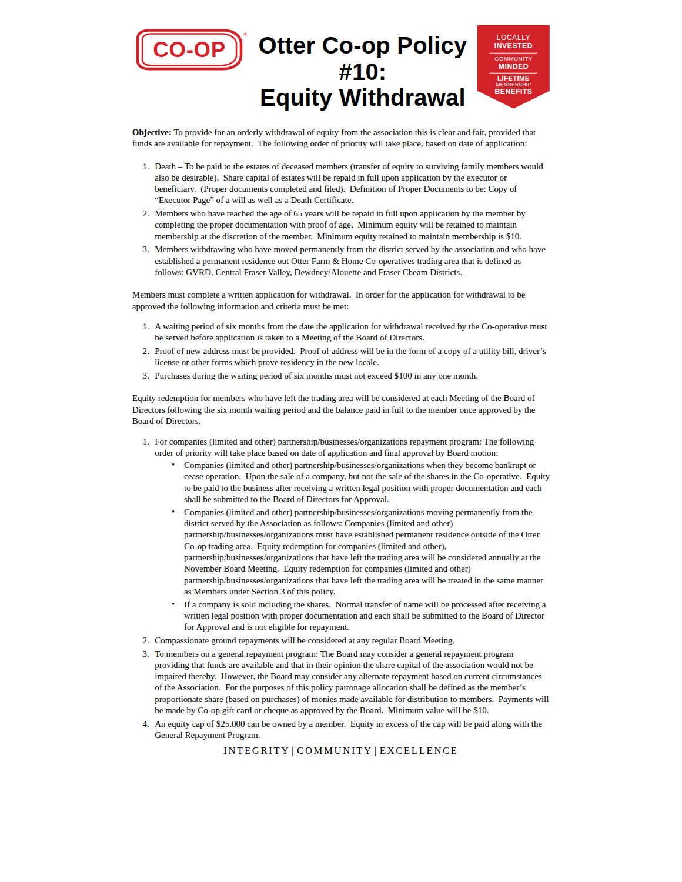CO-OP ®
Otter Co-op Policy #10:
Equity Withdrawal
LOCALLY INVESTED COMMUNITY MINDED LIFETIME MEMBERSHIP BENEFITS
Objective: To provide for an orderly withdrawal of equity from the association this is clear and fair, provided that funds are available for repayment. The following order of priority will take place, based on date of application:
Death – To be paid to the estates of deceased members (transfer of equity to surviving family members would also be desirable). Share capital of estates will be repaid in full upon application by the executor or beneficiary. (Proper documents completed and filed). Definition of Proper Documents to be: Copy of “Executor Page” of a will as well as a Death Certificate.
Members who have reached the age of 65 years will be repaid in full upon application by the member by completing the proper documentation with proof of age. Minimum equity will be retained to maintain membership at the discretion of the member. Minimum equity retained to maintain membership is $10.
Members withdrawing who have moved permanently from the district served by the association and who have established a permanent residence out Otter Farm & Home Co-operatives trading area that is defined as follows: GVRD, Central Fraser Valley, Dewdney/Alouette and Fraser Cheam Districts.
Members must complete a written application for withdrawal. In order for the application for withdrawal to be approved the following information and criteria must be met:
A waiting period of six months from the date the application for withdrawal received by the Co-operative must be served before application is taken to a Meeting of the Board of Directors.
Proof of new address must be provided. Proof of address will be in the form of a copy of a utility bill, driver’s license or other forms which prove residency in the new locale.
Purchases during the waiting period of six months must not exceed $100 in any one month.
Equity redemption for members who have left the trading area will be considered at each Meeting of the Board of Directors following the six month waiting period and the balance paid in full to the member once approved by the Board of Directors.
For companies (limited and other) partnership/businesses/organizations repayment program: The following order of priority will take place based on date of application and final approval by Board motion:
Companies (limited and other) partnership/businesses/organizations when they become bankrupt or cease operation. Upon the sale of a company, but not the sale of the shares in the Co-operative. Equity to be paid to the business after receiving a written legal position with proper documentation and each shall be submitted to the Board of Directors for Approval.
Companies (limited and other) partnership/businesses/organizations moving permanently from the district served by the Association as follows: Companies (limited and other) partnership/businesses/organizations must have established permanent residence outside of the Otter Co-op trading area. Equity redemption for companies (limited and other), partnership/businesses/organizations that have left the trading area will be considered annually at the November Board Meeting. Equity redemption for companies (limited and other) partnership/businesses/organizations that have left the trading area will be treated in the same manner as Members under Section 3 of this policy.
If a company is sold including the shares. Normal transfer of name will be processed after receiving a written legal position with proper documentation and each shall be submitted to the Board of Director for Approval and is not eligible for repayment.
Compassionate ground repayments will be considered at any regular Board Meeting.
To members on a general repayment program: The Board may consider a general repayment program providing that funds are available and that in their opinion the share capital of the association would not be impaired thereby. However, the Board may consider any alternate repayment based on current circumstances of the Association. For the purposes of this policy patronage allocation shall be defined as the member’s proportionate share (based on purchases) of monies made available for distribution to members. Payments will be made by Co-op gift card or cheque as approved by the Board. Minimum value will be $10.
An equity cap of $25,000 can be owned by a member. Equity in excess of the cap will be paid along with the General Repayment Program.
INTEGRITY|COMMUNITY|EXCELLENCE